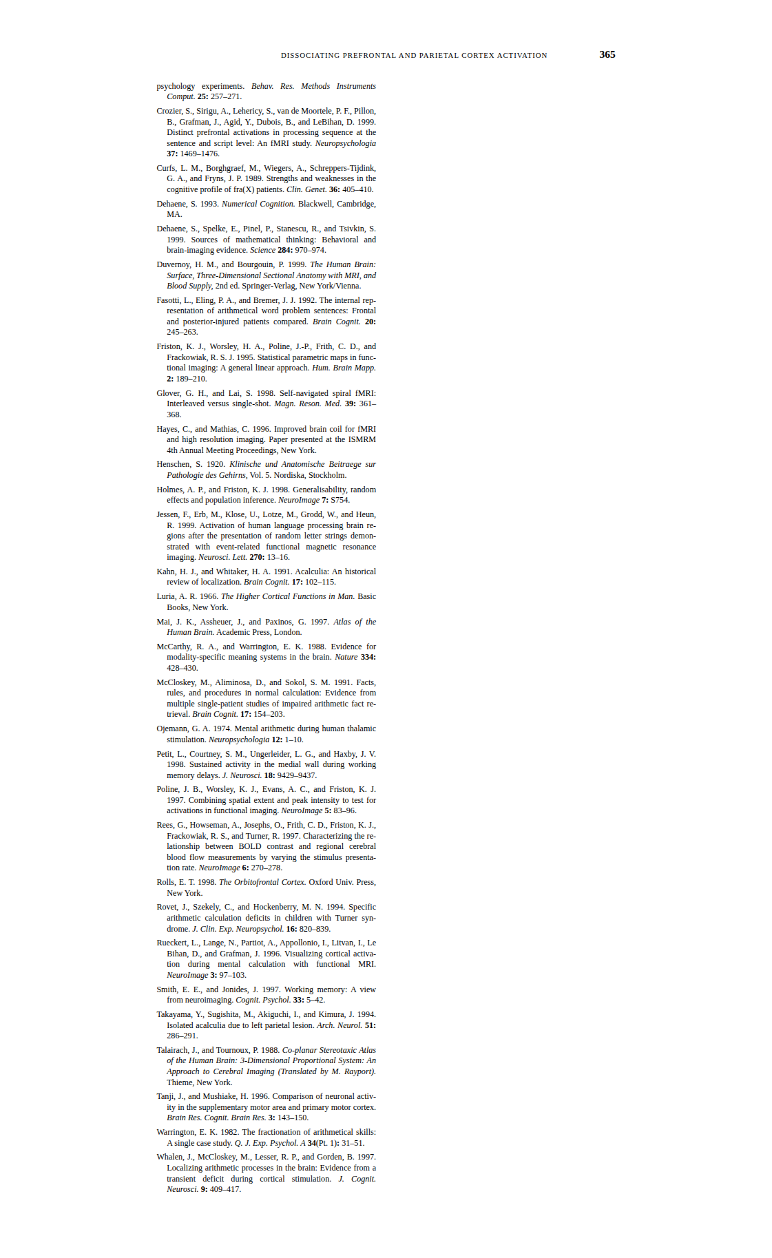Dissociating Prefrontal and Parietal Cortex Activation
365
psychology experiments. Behav. Res. Methods Instruments Comput. 25: 257–271.
Crozier, S., Sirigu, A., Lehericy, S., van de Moortele, P. F., Pillon, B., Grafman, J., Agid, Y., Dubois, B., and LeBihan, D. 1999. Distinct prefrontal activations in processing sequence at the sentence and script level: An fMRI study. Neuropsychologia 37: 1469–1476.
Curfs, L. M., Borghgraef, M., Wiegers, A., Schreppers-Tijdink, G. A., and Fryns, J. P. 1989. Strengths and weaknesses in the cognitive profile of fra(X) patients. Clin. Genet. 36: 405–410.
Dehaene, S. 1993. Numerical Cognition. Blackwell, Cambridge, MA.
Dehaene, S., Spelke, E., Pinel, P., Stanescu, R., and Tsivkin, S. 1999. Sources of mathematical thinking: Behavioral and brain-imaging evidence. Science 284: 970–974.
Duvernoy, H. M., and Bourgouin, P. 1999. The Human Brain: Surface, Three-Dimensional Sectional Anatomy with MRI, and Blood Supply, 2nd ed. Springer-Verlag, New York/Vienna.
Fasotti, L., Eling, P. A., and Bremer, J. J. 1992. The internal representation of arithmetical word problem sentences: Frontal and posterior-injured patients compared. Brain Cognit. 20: 245–263.
Friston, K. J., Worsley, H. A., Poline, J.-P., Frith, C. D., and Frackowiak, R. S. J. 1995. Statistical parametric maps in functional imaging: A general linear approach. Hum. Brain Mapp. 2: 189–210.
Glover, G. H., and Lai, S. 1998. Self-navigated spiral fMRI: Interleaved versus single-shot. Magn. Reson. Med. 39: 361–368.
Hayes, C., and Mathias, C. 1996. Improved brain coil for fMRI and high resolution imaging. Paper presented at the ISMRM 4th Annual Meeting Proceedings, New York.
Henschen, S. 1920. Klinische und Anatomische Beitraege sur Pathologie des Gehirns, Vol. 5. Nordiska, Stockholm.
Holmes, A. P., and Friston, K. J. 1998. Generalisability, random effects and population inference. NeuroImage 7: S754.
Jessen, F., Erb, M., Klose, U., Lotze, M., Grodd, W., and Heun, R. 1999. Activation of human language processing brain regions after the presentation of random letter strings demonstrated with event-related functional magnetic resonance imaging. Neurosci. Lett. 270: 13–16.
Kahn, H. J., and Whitaker, H. A. 1991. Acalculia: An historical review of localization. Brain Cognit. 17: 102–115.
Luria, A. R. 1966. The Higher Cortical Functions in Man. Basic Books, New York.
Mai, J. K., Assheuer, J., and Paxinos, G. 1997. Atlas of the Human Brain. Academic Press, London.
McCarthy, R. A., and Warrington, E. K. 1988. Evidence for modality-specific meaning systems in the brain. Nature 334: 428–430.
McCloskey, M., Aliminosa, D., and Sokol, S. M. 1991. Facts, rules, and procedures in normal calculation: Evidence from multiple single-patient studies of impaired arithmetic fact retrieval. Brain Cognit. 17: 154–203.
Ojemann, G. A. 1974. Mental arithmetic during human thalamic stimulation. Neuropsychologia 12: 1–10.
Petit, L., Courtney, S. M., Ungerleider, L. G., and Haxby, J. V. 1998. Sustained activity in the medial wall during working memory delays. J. Neurosci. 18: 9429–9437.
Poline, J. B., Worsley, K. J., Evans, A. C., and Friston, K. J. 1997. Combining spatial extent and peak intensity to test for activations in functional imaging. NeuroImage 5: 83–96.
Rees, G., Howseman, A., Josephs, O., Frith, C. D., Friston, K. J., Frackowiak, R. S., and Turner, R. 1997. Characterizing the relationship between BOLD contrast and regional cerebral blood flow measurements by varying the stimulus presentation rate. NeuroImage 6: 270–278.
Rolls, E. T. 1998. The Orbitofrontal Cortex. Oxford Univ. Press, New York.
Rovet, J., Szekely, C., and Hockenberry, M. N. 1994. Specific arithmetic calculation deficits in children with Turner syndrome. J. Clin. Exp. Neuropsychol. 16: 820–839.
Rueckert, L., Lange, N., Partiot, A., Appollonio, I., Litvan, I., Le Bihan, D., and Grafman, J. 1996. Visualizing cortical activation during mental calculation with functional MRI. NeuroImage 3: 97–103.
Smith, E. E., and Jonides, J. 1997. Working memory: A view from neuroimaging. Cognit. Psychol. 33: 5–42.
Takayama, Y., Sugishita, M., Akiguchi, I., and Kimura, J. 1994. Isolated acalculia due to left parietal lesion. Arch. Neurol. 51: 286–291.
Talairach, J., and Tournoux, P. 1988. Co-planar Stereotaxic Atlas of the Human Brain: 3-Dimensional Proportional System: An Approach to Cerebral Imaging (Translated by M. Rayport). Thieme, New York.
Tanji, J., and Mushiake, H. 1996. Comparison of neuronal activity in the supplementary motor area and primary motor cortex. Brain Res. Cognit. Brain Res. 3: 143–150.
Warrington, E. K. 1982. The fractionation of arithmetical skills: A single case study. Q. J. Exp. Psychol. A 34(Pt. 1): 31–51.
Whalen, J., McCloskey, M., Lesser, R. P., and Gorden, B. 1997. Localizing arithmetic processes in the brain: Evidence from a transient deficit during cortical stimulation. J. Cognit. Neurosci. 9: 409–417.